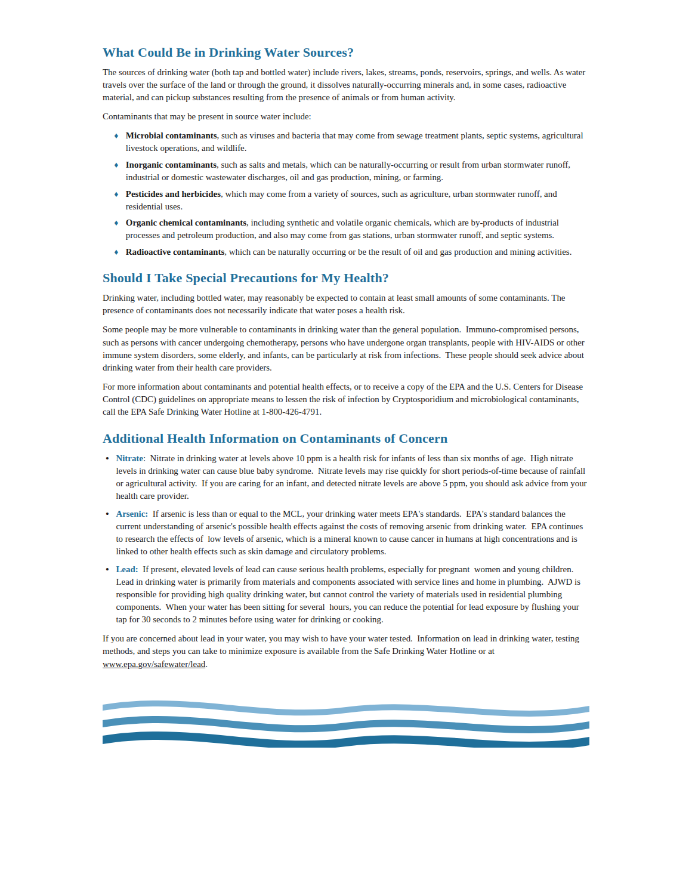What Could Be in Drinking Water Sources?
The sources of drinking water (both tap and bottled water) include rivers, lakes, streams, ponds, reservoirs, springs, and wells. As water travels over the surface of the land or through the ground, it dissolves naturally-occurring minerals and, in some cases, radioactive material, and can pickup substances resulting from the presence of animals or from human activity.
Contaminants that may be present in source water include:
Microbial contaminants, such as viruses and bacteria that may come from sewage treatment plants, septic systems, agricultural livestock operations, and wildlife.
Inorganic contaminants, such as salts and metals, which can be naturally-occurring or result from urban stormwater runoff, industrial or domestic wastewater discharges, oil and gas production, mining, or farming.
Pesticides and herbicides, which may come from a variety of sources, such as agriculture, urban stormwater runoff, and residential uses.
Organic chemical contaminants, including synthetic and volatile organic chemicals, which are by-products of industrial processes and petroleum production, and also may come from gas stations, urban stormwater runoff, and septic systems.
Radioactive contaminants, which can be naturally occurring or be the result of oil and gas production and mining activities.
Should I Take Special Precautions for My Health?
Drinking water, including bottled water, may reasonably be expected to contain at least small amounts of some contaminants. The presence of contaminants does not necessarily indicate that water poses a health risk.
Some people may be more vulnerable to contaminants in drinking water than the general population. Immuno-compromised persons, such as persons with cancer undergoing chemotherapy, persons who have undergone organ transplants, people with HIV-AIDS or other immune system disorders, some elderly, and infants, can be particularly at risk from infections. These people should seek advice about drinking water from their health care providers.
For more information about contaminants and potential health effects, or to receive a copy of the EPA and the U.S. Centers for Disease Control (CDC) guidelines on appropriate means to lessen the risk of infection by Cryptosporidium and microbiological contaminants, call the EPA Safe Drinking Water Hotline at 1-800-426-4791.
Additional Health Information on Contaminants of Concern
Nitrate: Nitrate in drinking water at levels above 10 ppm is a health risk for infants of less than six months of age. High nitrate levels in drinking water can cause blue baby syndrome. Nitrate levels may rise quickly for short periods-of-time because of rainfall or agricultural activity. If you are caring for an infant, and detected nitrate levels are above 5 ppm, you should ask advice from your health care provider.
Arsenic: If arsenic is less than or equal to the MCL, your drinking water meets EPA's standards. EPA's standard balances the current understanding of arsenic's possible health effects against the costs of removing arsenic from drinking water. EPA continues to research the effects of low levels of arsenic, which is a mineral known to cause cancer in humans at high concentrations and is linked to other health effects such as skin damage and circulatory problems.
Lead: If present, elevated levels of lead can cause serious health problems, especially for pregnant women and young children. Lead in drinking water is primarily from materials and components associated with service lines and home in plumbing. AJWD is responsible for providing high quality drinking water, but cannot control the variety of materials used in residential plumbing components. When your water has been sitting for several hours, you can reduce the potential for lead exposure by flushing your tap for 30 seconds to 2 minutes before using water for drinking or cooking.
If you are concerned about lead in your water, you may wish to have your water tested. Information on lead in drinking water, testing methods, and steps you can take to minimize exposure is available from the Safe Drinking Water Hotline or at www.epa.gov/safewater/lead.